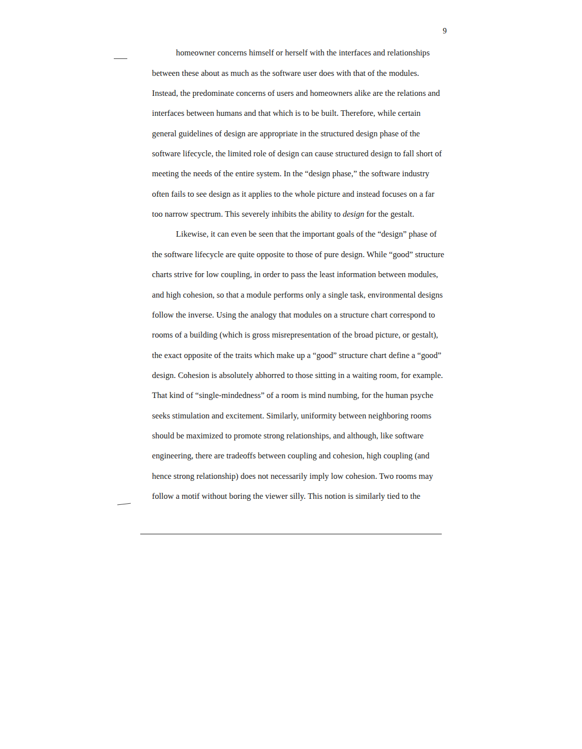9
homeowner concerns himself or herself with the interfaces and relationships between these about as much as the software user does with that of the modules. Instead, the predominate concerns of users and homeowners alike are the relations and interfaces between humans and that which is to be built. Therefore, while certain general guidelines of design are appropriate in the structured design phase of the software lifecycle, the limited role of design can cause structured design to fall short of meeting the needs of the entire system. In the “design phase,” the software industry often fails to see design as it applies to the whole picture and instead focuses on a far too narrow spectrum. This severely inhibits the ability to design for the gestalt.
Likewise, it can even be seen that the important goals of the “design” phase of the software lifecycle are quite opposite to those of pure design. While “good” structure charts strive for low coupling, in order to pass the least information between modules, and high cohesion, so that a module performs only a single task, environmental designs follow the inverse. Using the analogy that modules on a structure chart correspond to rooms of a building (which is gross misrepresentation of the broad picture, or gestalt), the exact opposite of the traits which make up a “good” structure chart define a “good” design. Cohesion is absolutely abhorred to those sitting in a waiting room, for example. That kind of “single-mindedness” of a room is mind numbing, for the human psyche seeks stimulation and excitement. Similarly, uniformity between neighboring rooms should be maximized to promote strong relationships, and although, like software engineering, there are tradeoffs between coupling and cohesion, high coupling (and hence strong relationship) does not necessarily imply low cohesion. Two rooms may follow a motif without boring the viewer silly. This notion is similarly tied to the